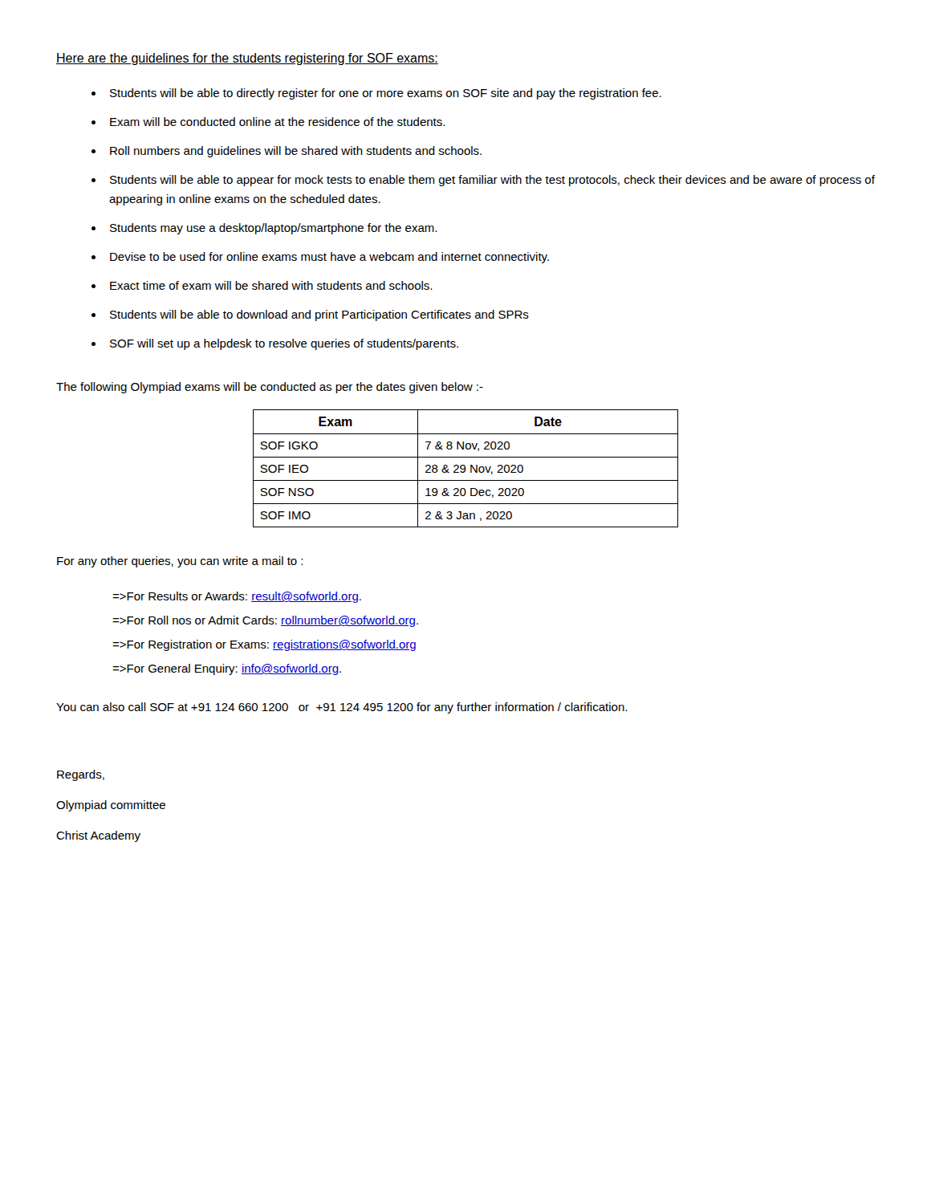Here are the guidelines for the students registering for SOF exams:
Students will be able to directly register for one or more exams on SOF site and pay the registration fee.
Exam will be conducted online at the residence of the students.
Roll numbers and guidelines will be shared with students and schools.
Students will be able to appear for mock tests to enable them get familiar with the test protocols, check their devices and be aware of process of appearing in online exams on the scheduled dates.
Students may use a desktop/laptop/smartphone for the exam.
Devise to be used for online exams must have a webcam and internet connectivity.
Exact time of exam will be shared with students and schools.
Students will be able to download and print Participation Certificates and SPRs
SOF will set up a helpdesk to resolve queries of students/parents.
The following Olympiad exams will be conducted as per the dates given below :-
| Exam | Date |
| --- | --- |
| SOF IGKO | 7 & 8 Nov, 2020 |
| SOF IEO | 28 & 29 Nov, 2020 |
| SOF NSO | 19 & 20 Dec, 2020 |
| SOF IMO | 2 & 3 Jan , 2020 |
For any other queries, you can write a mail to :
=>For Results or Awards: result@sofworld.org.
=>For Roll nos or Admit Cards: rollnumber@sofworld.org.
=>For Registration or Exams: registrations@sofworld.org
=>For General Enquiry: info@sofworld.org.
You can also call SOF at +91 124 660 1200 or +91 124 495 1200 for any further information / clarification.
Regards,
Olympiad committee
Christ Academy